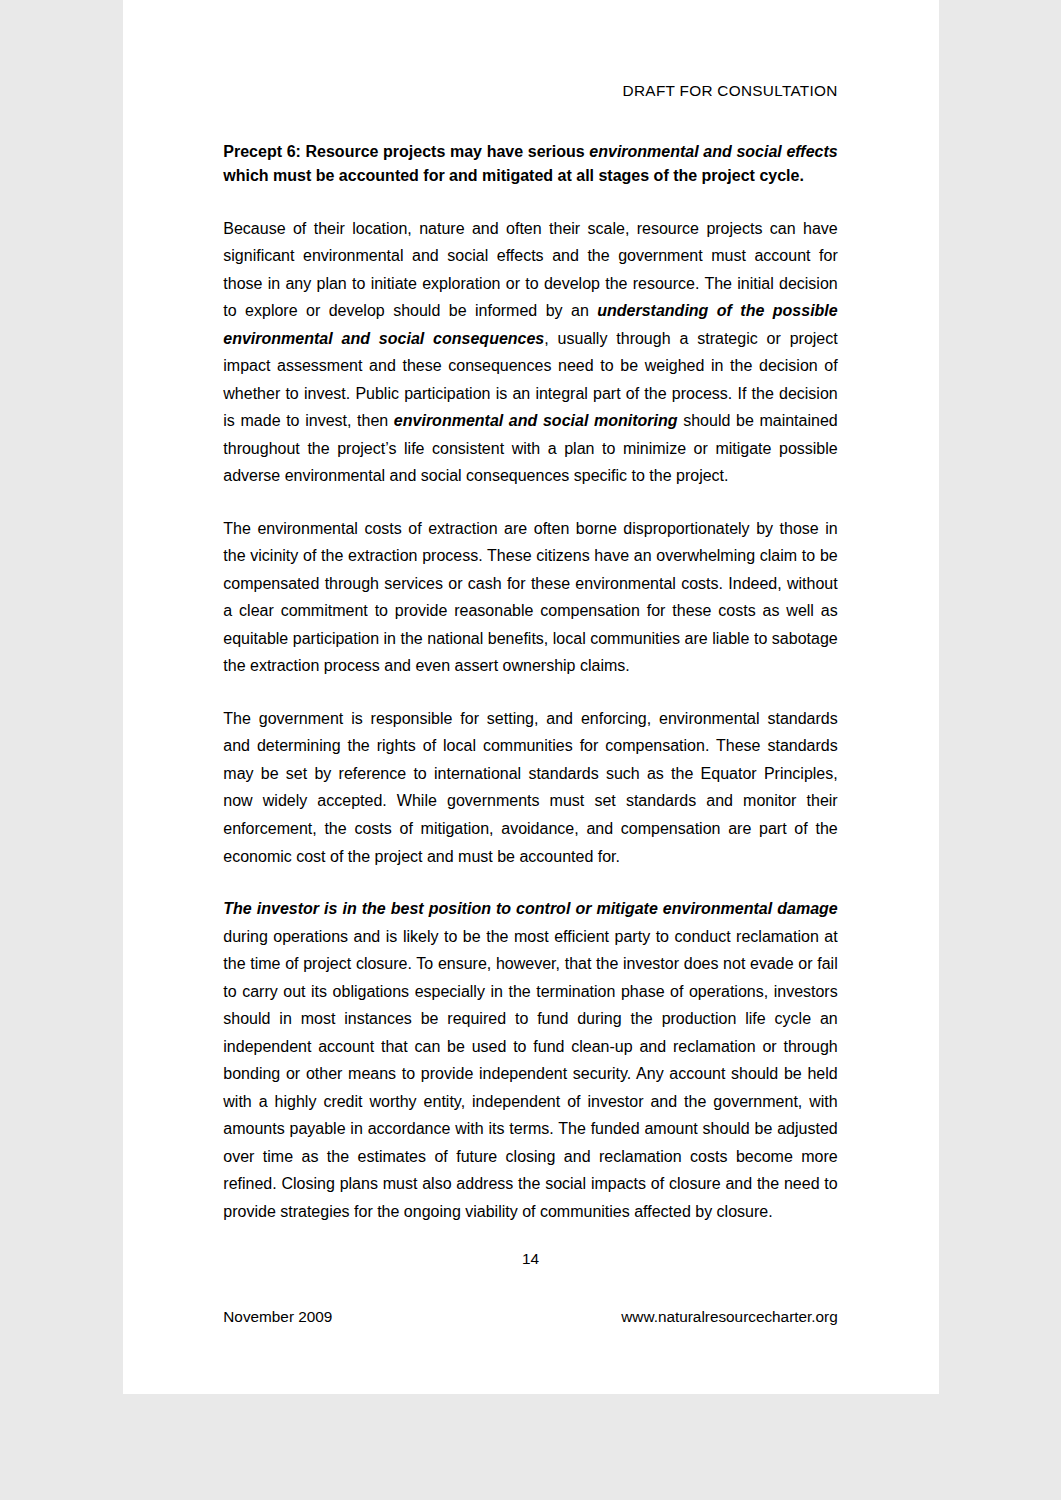DRAFT FOR CONSULTATION
Precept 6: Resource projects may have serious environmental and social effects which must be accounted for and mitigated at all stages of the project cycle.
Because of their location, nature and often their scale, resource projects can have significant environmental and social effects and the government must account for those in any plan to initiate exploration or to develop the resource. The initial decision to explore or develop should be informed by an understanding of the possible environmental and social consequences, usually through a strategic or project impact assessment and these consequences need to be weighed in the decision of whether to invest. Public participation is an integral part of the process. If the decision is made to invest, then environmental and social monitoring should be maintained throughout the project’s life consistent with a plan to minimize or mitigate possible adverse environmental and social consequences specific to the project.
The environmental costs of extraction are often borne disproportionately by those in the vicinity of the extraction process. These citizens have an overwhelming claim to be compensated through services or cash for these environmental costs. Indeed, without a clear commitment to provide reasonable compensation for these costs as well as equitable participation in the national benefits, local communities are liable to sabotage the extraction process and even assert ownership claims.
The government is responsible for setting, and enforcing, environmental standards and determining the rights of local communities for compensation. These standards may be set by reference to international standards such as the Equator Principles, now widely accepted. While governments must set standards and monitor their enforcement, the costs of mitigation, avoidance, and compensation are part of the economic cost of the project and must be accounted for.
The investor is in the best position to control or mitigate environmental damage during operations and is likely to be the most efficient party to conduct reclamation at the time of project closure. To ensure, however, that the investor does not evade or fail to carry out its obligations especially in the termination phase of operations, investors should in most instances be required to fund during the production life cycle an independent account that can be used to fund clean-up and reclamation or through bonding or other means to provide independent security. Any account should be held with a highly credit worthy entity, independent of investor and the government, with amounts payable in accordance with its terms. The funded amount should be adjusted over time as the estimates of future closing and reclamation costs become more refined. Closing plans must also address the social impacts of closure and the need to provide strategies for the ongoing viability of communities affected by closure.
14
November 2009
www.naturalresourcecharter.org